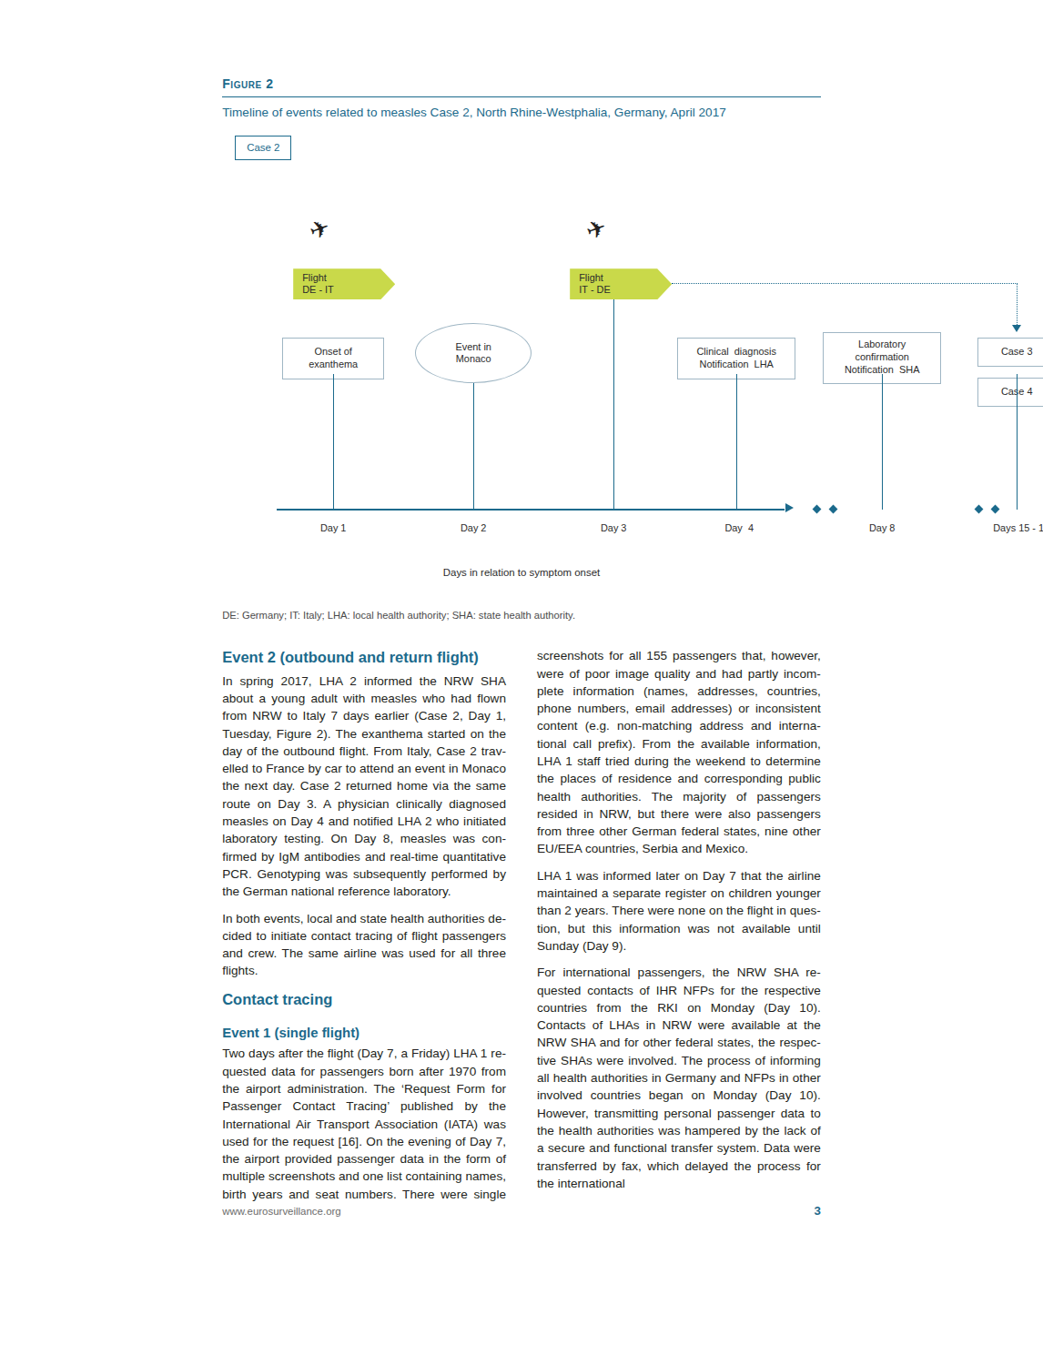Figure 2
Timeline of events related to measles Case 2, North Rhine-Westphalia, Germany, April 2017
Case 2
✈
✈
Flight
DE - IT
Flight
IT - DE
Onset of
exanthema
Event in
Monaco
Clinical diagnosis
Notification LHA
Laboratory
confirmation
Notification SHA
Case 3
Case 4
Day 1
Day 2
Day 3
Day 4
Day 8
Days 15 - 16
Days in relation to symptom onset
DE: Germany; IT: Italy; LHA: local health authority; SHA: state health authority.
Event 2 (outbound and return flight)
In spring 2017, LHA 2 informed the NRW SHA about a young adult with measles who had flown from NRW to Italy 7 days earlier (Case 2, Day 1, Tuesday, Figure 2). The exanthema started on the day of the outbound flight. From Italy, Case 2 travelled to France by car to attend an event in Monaco the next day. Case 2 returned home via the same route on Day 3. A physician clinically diagnosed measles on Day 4 and notified LHA 2 who initiated laboratory testing. On Day 8, measles was confirmed by IgM antibodies and real-time quantitative PCR. Genotyping was subsequently performed by the German national reference laboratory.
In both events, local and state health authorities decided to initiate contact tracing of flight passengers and crew. The same airline was used for all three flights.
Contact tracing
Event 1 (single flight)
Two days after the flight (Day 7, a Friday) LHA 1 requested data for passengers born after 1970 from the airport administration. The ‘Request Form for Passenger Contact Tracing’ published by the International Air Transport Association (IATA) was used for the request [16]. On the evening of Day 7, the airport provided passenger data in the form of multiple screenshots and one list containing names, birth years and seat numbers. There were single screenshots for all 155 passengers that, however, were of poor image quality and had partly incomplete information (names, addresses, countries, phone numbers, email addresses) or inconsistent content (e.g. non-matching address and international call prefix). From the available information, LHA 1 staff tried during the weekend to determine the places of residence and corresponding public health authorities. The majority of passengers resided in NRW, but there were also passengers from three other German federal states, nine other EU/EEA countries, Serbia and Mexico.
LHA 1 was informed later on Day 7 that the airline maintained a separate register on children younger than 2 years. There were none on the flight in question, but this information was not available until Sunday (Day 9).
For international passengers, the NRW SHA requested contacts of IHR NFPs for the respective countries from the RKI on Monday (Day 10). Contacts of LHAs in NRW were available at the NRW SHA and for other federal states, the respective SHAs were involved. The process of informing all health authorities in Germany and NFPs in other involved countries began on Monday (Day 10). However, transmitting personal passenger data to the health authorities was hampered by the lack of a secure and functional transfer system. Data were transferred by fax, which delayed the process for the international
www.eurosurveillance.org 3